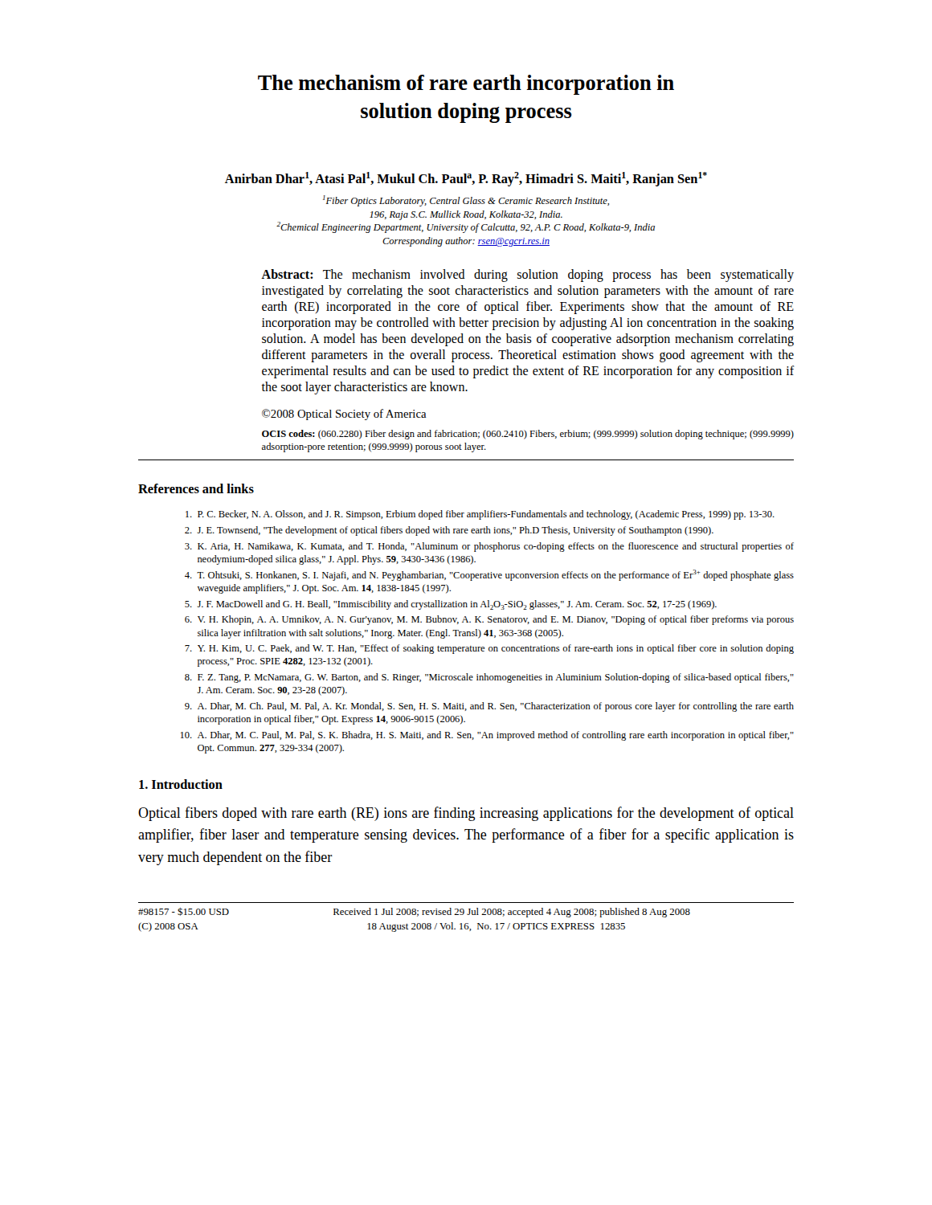The mechanism of rare earth incorporation in
solution doping process
Anirban Dhar1, Atasi Pal1, Mukul Ch. Paula, P. Ray2, Himadri S. Maiti1, Ranjan Sen1*
1Fiber Optics Laboratory, Central Glass & Ceramic Research Institute,
196, Raja S.C. Mullick Road, Kolkata-32, India.
2Chemical Engineering Department, University of Calcutta, 92, A.P. C Road, Kolkata-9, India
Corresponding author: rsen@cgcri.res.in
Abstract: The mechanism involved during solution doping process has been systematically investigated by correlating the soot characteristics and solution parameters with the amount of rare earth (RE) incorporated in the core of optical fiber. Experiments show that the amount of RE incorporation may be controlled with better precision by adjusting Al ion concentration in the soaking solution. A model has been developed on the basis of cooperative adsorption mechanism correlating different parameters in the overall process. Theoretical estimation shows good agreement with the experimental results and can be used to predict the extent of RE incorporation for any composition if the soot layer characteristics are known.
©2008 Optical Society of America
OCIS codes: (060.2280) Fiber design and fabrication; (060.2410) Fibers, erbium; (999.9999) solution doping technique; (999.9999) adsorption-pore retention; (999.9999) porous soot layer.
References and links
P. C. Becker, N. A. Olsson, and J. R. Simpson, Erbium doped fiber amplifiers-Fundamentals and technology, (Academic Press, 1999) pp. 13-30.
J. E. Townsend, "The development of optical fibers doped with rare earth ions," Ph.D Thesis, University of Southampton (1990).
K. Aria, H. Namikawa, K. Kumata, and T. Honda, "Aluminum or phosphorus co-doping effects on the fluorescence and structural properties of neodymium-doped silica glass," J. Appl. Phys. 59, 3430-3436 (1986).
T. Ohtsuki, S. Honkanen, S. I. Najafi, and N. Peyghambarian, "Cooperative upconversion effects on the performance of Er3+ doped phosphate glass waveguide amplifiers," J. Opt. Soc. Am. 14, 1838-1845 (1997).
J. F. MacDowell and G. H. Beall, "Immiscibility and crystallization in Al2O3-SiO2 glasses," J. Am. Ceram. Soc. 52, 17-25 (1969).
V. H. Khopin, A. A. Umnikov, A. N. Gur'yanov, M. M. Bubnov, A. K. Senatorov, and E. M. Dianov, "Doping of optical fiber preforms via porous silica layer infiltration with salt solutions," Inorg. Mater. (Engl. Transl) 41, 363-368 (2005).
Y. H. Kim, U. C. Paek, and W. T. Han, "Effect of soaking temperature on concentrations of rare-earth ions in optical fiber core in solution doping process," Proc. SPIE 4282, 123-132 (2001).
F. Z. Tang, P. McNamara, G. W. Barton, and S. Ringer, "Microscale inhomogeneities in Aluminium Solution-doping of silica-based optical fibers," J. Am. Ceram. Soc. 90, 23-28 (2007).
A. Dhar, M. Ch. Paul, M. Pal, A. Kr. Mondal, S. Sen, H. S. Maiti, and R. Sen, "Characterization of porous core layer for controlling the rare earth incorporation in optical fiber," Opt. Express 14, 9006-9015 (2006).
A. Dhar, M. C. Paul, M. Pal, S. K. Bhadra, H. S. Maiti, and R. Sen, "An improved method of controlling rare earth incorporation in optical fiber," Opt. Commun. 277, 329-334 (2007).
1. Introduction
Optical fibers doped with rare earth (RE) ions are finding increasing applications for the development of optical amplifier, fiber laser and temperature sensing devices. The performance of a fiber for a specific application is very much dependent on the fiber
#98157 - $15.00 USD Received 1 Jul 2008; revised 29 Jul 2008; accepted 4 Aug 2008; published 8 Aug 2008
(C) 2008 OSA 18 August 2008 / Vol. 16, No. 17 / OPTICS EXPRESS 12835